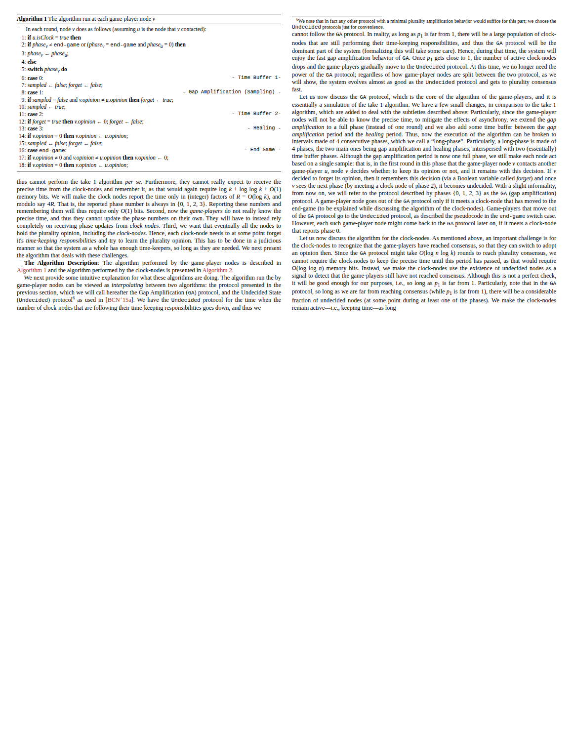Algorithm 1 The algorithm run at each game-player node v
In each round, node v does as follows (assuming u is the node that v contacted):
if u.isClock = true then
if phasev ≠ end-game or (phasev = end-game and phaseu = 0) then
phasev ← phaseu;
else
switch phasev do
case 0: - Time Buffer 1-
sampled ← false; forget ← false;
case 1: - Gap Amplification (Sampling) -
if sampled = false and v.opinion ≠ u.opinion then forget ← true;
sampled ← true;
case 2: - Time Buffer 2-
if forget = true then v.opinion ← 0; forget ← false;
case 3: - Healing -
if v.opinion = 0 then v.opinion ← u.opinion;
sampled ← false; forget ← false;
case end-game: - End Game -
if v.opinion ≠ 0 and v.opinion ≠ u.opinion then v.opinion ← 0;
if v.opinion = 0 then v.opinion ← u.opinion;
thus cannot perform the take 1 algorithm per se. Furthermore, they cannot really expect to receive the precise time from the clock-nodes and remember it, as that would again require log k + log log k + O(1) memory bits. We will make the clock nodes report the time only in (integer) factors of R = O(log k), and modulo say 4R. That is, the reported phase number is always in {0, 1, 2, 3}. Reporting these numbers and remembering them will thus require only O(1) bits. Second, now the game-players do not really know the precise time, and thus they cannot update the phase numbers on their own. They will have to instead rely completely on receiving phase-updates from clock-nodes. Third, we want that eventually all the nodes to hold the plurality opinion, including the clock-nodes. Hence, each clock-node needs to at some point forget it's time-keeping responsibilities and try to learn the plurality opinion. This has to be done in a judicious manner so that the system as a whole has enough time-keepers, so long as they are needed. We next present the algorithm that deals with these challenges.
The Algorithm Description: The algorithm performed by the game-player nodes is described in Algorithm 1 and the algorithm performed by the clock-nodes is presented in Algorithm 2.
We next provide some intuitive explanation for what these algorithms are doing. The algorithm run the by game-player nodes can be viewed as interpolating between two algorithms: the protocol presented in the previous section, which we will call hereafter the Gap Amplification (GA) protocol, and the Undecided State (Undecided) protocol6 as used in [BCN+15a]. We have the Undecided protocol for the time when the number of clock-nodes that are following their time-keeping responsibilities goes down, and thus we
6We note that in fact any other protocol with a minimal plurality amplification behavior would suffice for this part; we choose the Undecided protocols just for convenience.
cannot follow the GA protocol. In reality, as long as p1 is far from 1, there will be a large population of clock-nodes that are still performing their time-keeping responsibilities, and thus the GA protocol will be the dominant part of the system (formalizing this will take some care). Hence, during that time, the system will enjoy the fast gap amplification behavior of GA. Once p1 gets close to 1, the number of active clock-nodes drops and the game-players gradually move to the Undecided protocol. At this time, we no longer need the power of the GA protocol; regardless of how game-player nodes are split between the two protocol, as we will show, the system evolves almost as good as the Undecided protocol and gets to plurality consensus fast.
Let us now discuss the GA protocol, which is the core of the algorithm of the game-players, and it is essentially a simulation of the take 1 algorithm. We have a few small changes, in comparison to the take 1 algorithm, which are added to deal with the subtleties described above: Particularly, since the game-player nodes will not be able to know the precise time, to mitigate the effects of asynchrony, we extend the gap amplification to a full phase (instead of one round) and we also add some time buffer between the gap amplification period and the healing period. Thus, now the execution of the algorithm can be broken to intervals made of 4 consecutive phases, which we call a “long-phase”. Particularly, a long-phase is made of 4 phases, the two main ones being gap amplification and healing phases, interspersed with two (essentially) time buffer phases. Although the gap amplification period is now one full phase, we still make each node act based on a single sample: that is, in the first round in this phase that the game-player node v contacts another game-player u, node v decides whether to keep its opinion or not, and it remains with this decision. If v decided to forget its opinion, then it remembers this decision (via a Boolean variable called forget) and once v sees the next phase (by meeting a clock-node of phase 2), it becomes undecided. With a slight informality, from now on, we will refer to the protocol described by phases {0, 1, 2, 3} as the GA (gap amplification) protocol. A game-player node goes out of the GA protocol only if it meets a clock-node that has moved to the end-game (to be explained while discussing the algorithm of the clock-nodes). Game-players that move out of the GA protocol go to the Undecided protocol, as described the pseudocode in the end-game switch case. However, each such game-player node might come back to the GA protocol later on, if it meets a clock-node that reports phase 0.
Let us now discuss the algorithm for the clock-nodes. As mentioned above, an important challenge is for the clock-nodes to recognize that the game-players have reached consensus, so that they can switch to adopt an opinion then. Since the GA protocol might take O(log n log k) rounds to reach plurality consensus, we cannot require the clock-nodes to keep the precise time until this period has passed, as that would require Ω(log log n) memory bits. Instead, we make the clock-nodes use the existence of undecided nodes as a signal to detect that the game-players still have not reached consensus. Although this is not a perfect check, it will be good enough for our purposes, i.e., so long as p1 is far from 1. Particularly, note that in the GA protocol, so long as we are far from reaching consensus (while p1 is far from 1), there will be a considerable fraction of undecided nodes (at some point during at least one of the phases). We make the clock-nodes remain active—i.e., keeping time—as long